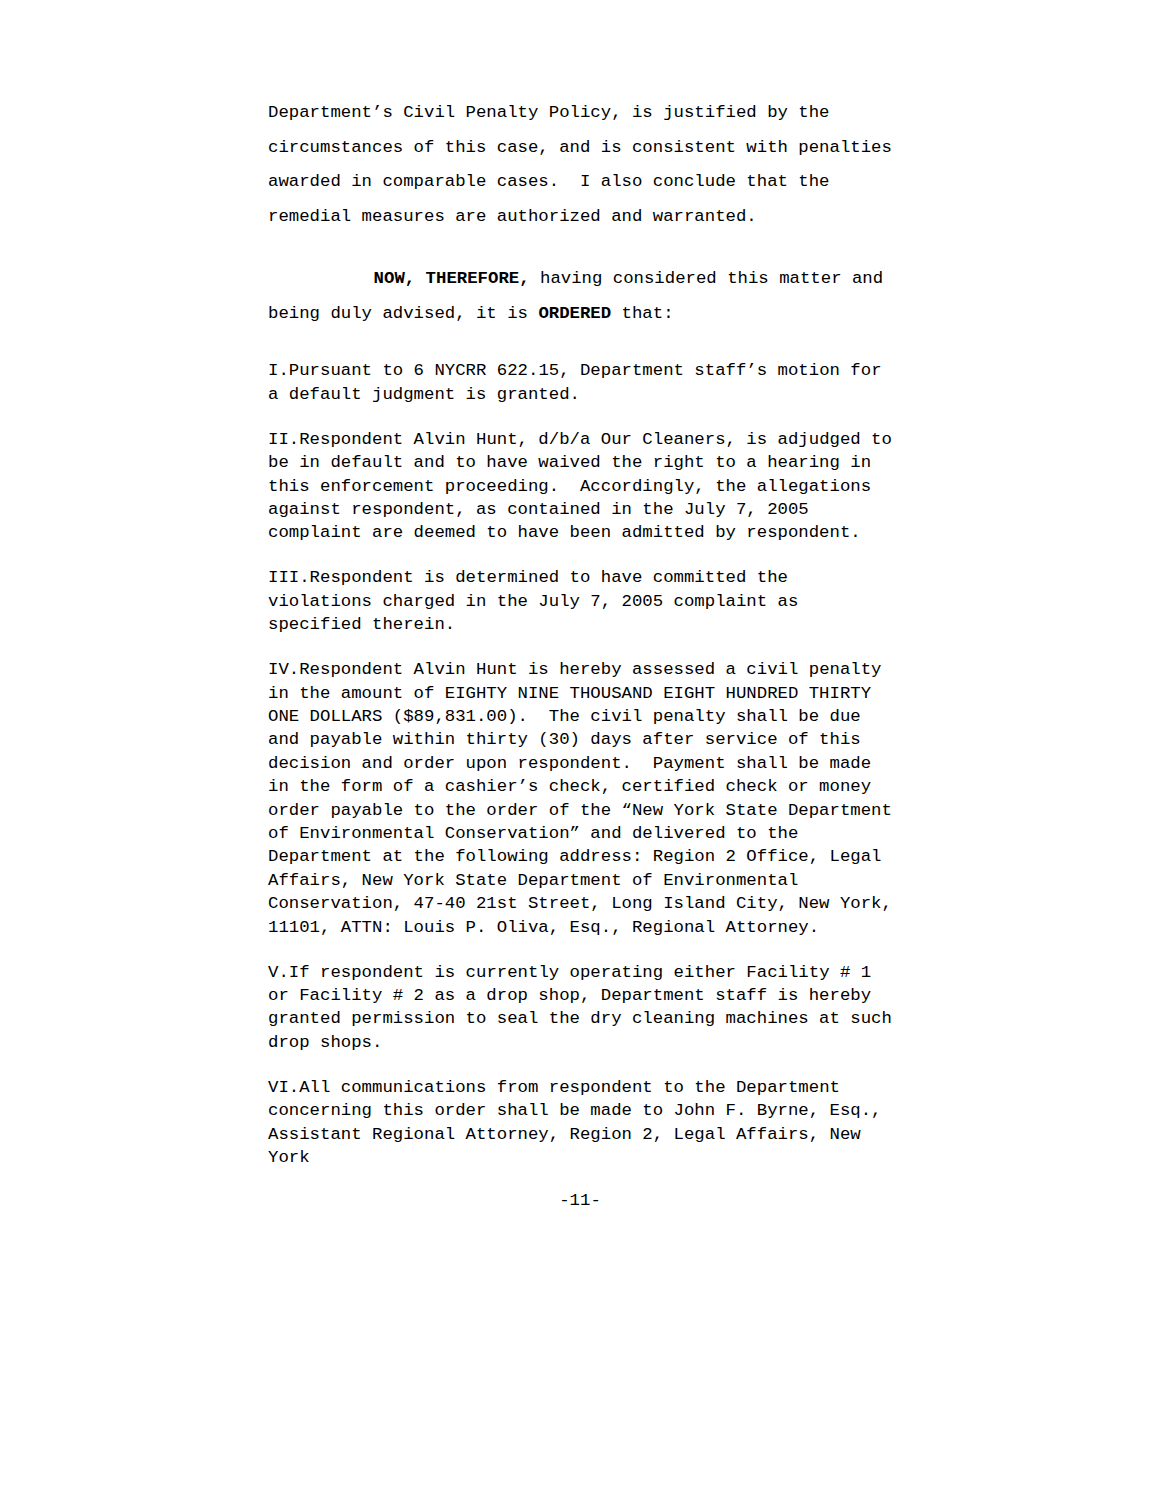Department’s Civil Penalty Policy, is justified by the circumstances of this case, and is consistent with penalties awarded in comparable cases. I also conclude that the remedial measures are authorized and warranted.
NOW, THEREFORE, having considered this matter and being duly advised, it is ORDERED that:
I. Pursuant to 6 NYCRR 622.15, Department staff’s motion for a default judgment is granted.
II. Respondent Alvin Hunt, d/b/a Our Cleaners, is adjudged to be in default and to have waived the right to a hearing in this enforcement proceeding. Accordingly, the allegations against respondent, as contained in the July 7, 2005 complaint are deemed to have been admitted by respondent.
III. Respondent is determined to have committed the violations charged in the July 7, 2005 complaint as specified therein.
IV. Respondent Alvin Hunt is hereby assessed a civil penalty in the amount of EIGHTY NINE THOUSAND EIGHT HUNDRED THIRTY ONE DOLLARS ($89,831.00). The civil penalty shall be due and payable within thirty (30) days after service of this decision and order upon respondent. Payment shall be made in the form of a cashier’s check, certified check or money order payable to the order of the “New York State Department of Environmental Conservation” and delivered to the Department at the following address: Region 2 Office, Legal Affairs, New York State Department of Environmental Conservation, 47-40 21st Street, Long Island City, New York, 11101, ATTN: Louis P. Oliva, Esq., Regional Attorney.
V. If respondent is currently operating either Facility # 1 or Facility # 2 as a drop shop, Department staff is hereby granted permission to seal the dry cleaning machines at such drop shops.
VI. All communications from respondent to the Department concerning this order shall be made to John F. Byrne, Esq., Assistant Regional Attorney, Region 2, Legal Affairs, New York
-11-